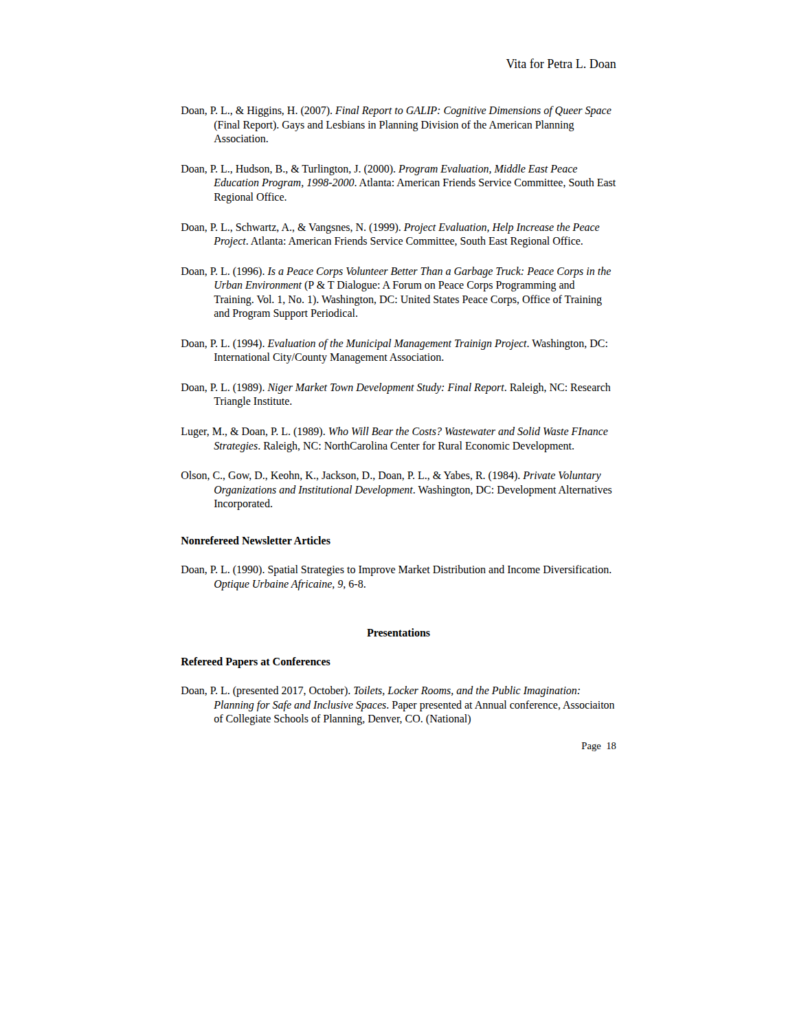Vita for Petra L. Doan
Doan, P. L., & Higgins, H. (2007). Final Report to GALIP: Cognitive Dimensions of Queer Space (Final Report). Gays and Lesbians in Planning Division of the American Planning Association.
Doan, P. L., Hudson, B., & Turlington, J. (2000). Program Evaluation, Middle East Peace Education Program, 1998-2000. Atlanta: American Friends Service Committee, South East Regional Office.
Doan, P. L., Schwartz, A., & Vangsnes, N. (1999). Project Evaluation, Help Increase the Peace Project. Atlanta: American Friends Service Committee, South East Regional Office.
Doan, P. L. (1996). Is a Peace Corps Volunteer Better Than a Garbage Truck: Peace Corps in the Urban Environment (P & T Dialogue: A Forum on Peace Corps Programming and Training. Vol. 1, No. 1). Washington, DC: United States Peace Corps, Office of Training and Program Support Periodical.
Doan, P. L. (1994). Evaluation of the Municipal Management Trainign Project. Washington, DC: International City/County Management Association.
Doan, P. L. (1989). Niger Market Town Development Study: Final Report. Raleigh, NC: Research Triangle Institute.
Luger, M., & Doan, P. L. (1989). Who Will Bear the Costs? Wastewater and Solid Waste FInance Strategies. Raleigh, NC: NorthCarolina Center for Rural Economic Development.
Olson, C., Gow, D., Keohn, K., Jackson, D., Doan, P. L., & Yabes, R. (1984). Private Voluntary Organizations and Institutional Development. Washington, DC: Development Alternatives Incorporated.
Nonrefereed Newsletter Articles
Doan, P. L. (1990). Spatial Strategies to Improve Market Distribution and Income Diversification. Optique Urbaine Africaine, 9, 6-8.
Presentations
Refereed Papers at Conferences
Doan, P. L. (presented 2017, October). Toilets, Locker Rooms, and the Public Imagination: Planning for Safe and Inclusive Spaces. Paper presented at Annual conference, Associaiton of Collegiate Schools of Planning, Denver, CO. (National)
Page 18